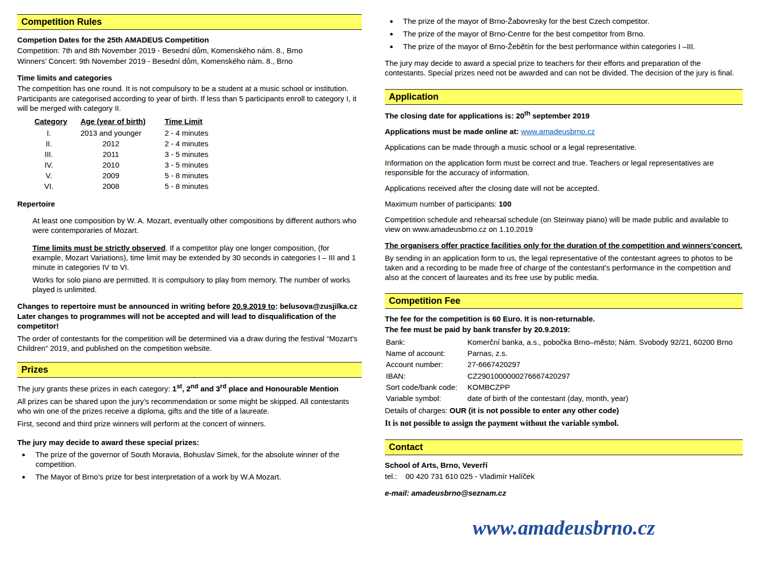Competition Rules
Competion Dates for the 25th AMADEUS Competition
Competition: 7th and 8th November 2019 - Besední dům, Komenského nám. 8., Brno
Winners’ Concert: 9th November 2019 - Besední dům, Komenského nám. 8., Brno
Time limits and categories
The competition has one round. It is not compulsory to be a student at a music school or institution. Participants are categorised according to year of birth. If less than 5 participants enroll to category I, it will be merged with category II.
| Category | Age (year of birth) | Time Limit |
| --- | --- | --- |
| I. | 2013 and younger | 2 - 4 minutes |
| II. | 2012 | 2 - 4 minutes |
| III. | 2011 | 3 - 5 minutes |
| IV. | 2010 | 3 - 5 minutes |
| V. | 2009 | 5 - 8 minutes |
| VI. | 2008 | 5 - 8 minutes |
Repertoire
At least one composition by W. A. Mozart, eventually other compositions by different authors who were contemporaries of Mozart.
Time limits must be strictly observed. If a competitor play one longer composition, (for example, Mozart Variations), time limit may be extended by 30 seconds in categories I – III and 1 minute in categories IV to VI.
Works for solo piano are permitted. It is compulsory to play from memory. The number of works played is unlimited.
Changes to repertoire must be announced in writing before 20.9.2019 to: belusova@zusjilka.cz Later changes to programmes will not be accepted and will lead to disqualification of the competitor!
The order of contestants for the competition will be determined via a draw during the festival “Mozart’s Children” 2019, and published on the competition website.
Prizes
The jury grants these prizes in each category: 1st, 2nd and 3rd place and Honourable Mention
All prizes can be shared upon the jury’s recommendation or some might be skipped. All contestants who win one of the prizes receive a diploma, gifts and the title of a laureate.
First, second and third prize winners will perform at the concert of winners.
The jury may decide to award these special prizes:
The prize of the governor of South Moravia, Bohuslav Simek, for the absolute winner of the competition.
The Mayor of Brno’s prize for best interpretation of a work by W.A Mozart.
The prize of the mayor of Brno-Žabovresky for the best Czech competitor.
The prize of the mayor of Brno-Centre for the best competitor from Brno.
The prize of the mayor of Brno-Žebětín for the best performance within categories I –III.
The jury may decide to award a special prize to teachers for their efforts and preparation of the contestants. Special prizes need not be awarded and can not be divided. The decision of the jury is final.
Application
The closing date for applications is: 20th september 2019
Applications must be made online at: www.amadeusbrno.cz
Applications can be made through a music school or a legal representative.
Information on the application form must be correct and true. Teachers or legal representatives are responsible for the accuracy of information.
Applications received after the closing date will not be accepted.
Maximum number of participants: 100
Competition schedule and rehearsal schedule (on Steinway piano) will be made public and available to view on www.amadeusbrno.cz on 1.10.2019
The organisers offer practice facilities only for the duration of the competition and winners’concert.
By sending in an application form to us, the legal representative of the contestant agrees to photos to be taken and a recording to be made free of charge of the contestant’s performance in the competition and also at the concert of laureates and its free use by public media.
Competition Fee
The fee for the competition is 60 Euro. It is non-returnable.
The fee must be paid by bank transfer by 20.9.2019:
| Bank: | Komerční banka, a.s., pobočka Brno–město; Nám. Svobody 92/21, 60200 Brno |
| Name of account: | Parnas, z.s. |
| Account number: | 27-6667420297 |
| IBAN: | CZ2901000000276667420297 |
| Sort code/bank code: | KOMBCZPP |
| Variable symbol: | date of birth of the contestant (day, month, year) |
Details of charges: OUR (it is not possible to enter any other code)
It is not possible to assign the payment without the variable symbol.
Contact
School of Arts, Brno, Veverří
tel.: 00 420 731 610 025 - Vladimír Halíček
e-mail: amadeusbrno@seznam.cz
www.amadeusbrno.cz